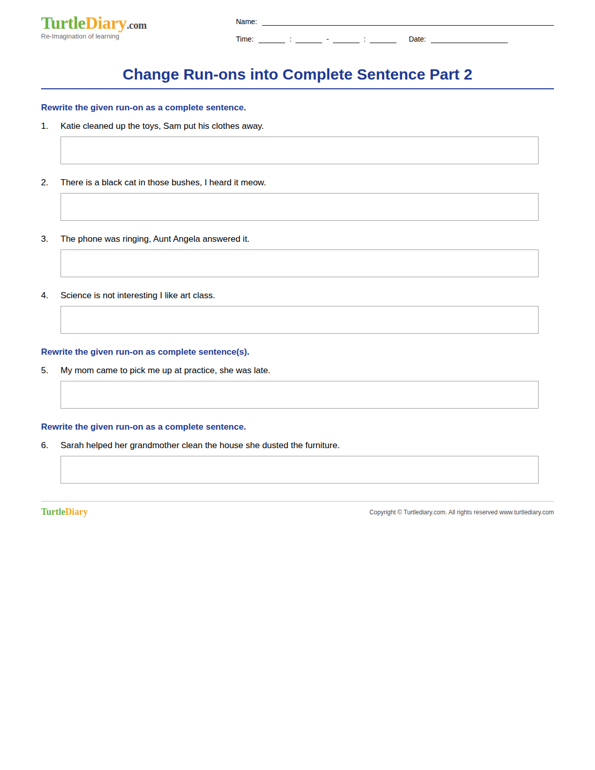Turtle Diary.com
Re-Imagination of learning
Name:
Time: : - : Date:
Change Run-ons into Complete Sentence Part 2
Rewrite the given run-on as a complete sentence.
1. Katie cleaned up the toys, Sam put his clothes away.
2. There is a black cat in those bushes, I heard it meow.
3. The phone was ringing, Aunt Angela answered it.
4. Science is not interesting I like art class.
Rewrite the given run-on as complete sentence(s).
5. My mom came to pick me up at practice, she was late.
Rewrite the given run-on as a complete sentence.
6. Sarah helped her grandmother clean the house she dusted the furniture.
Turtle Diary
Copyright © Turtlediary.com. All rights reserved www.turtlediary.com